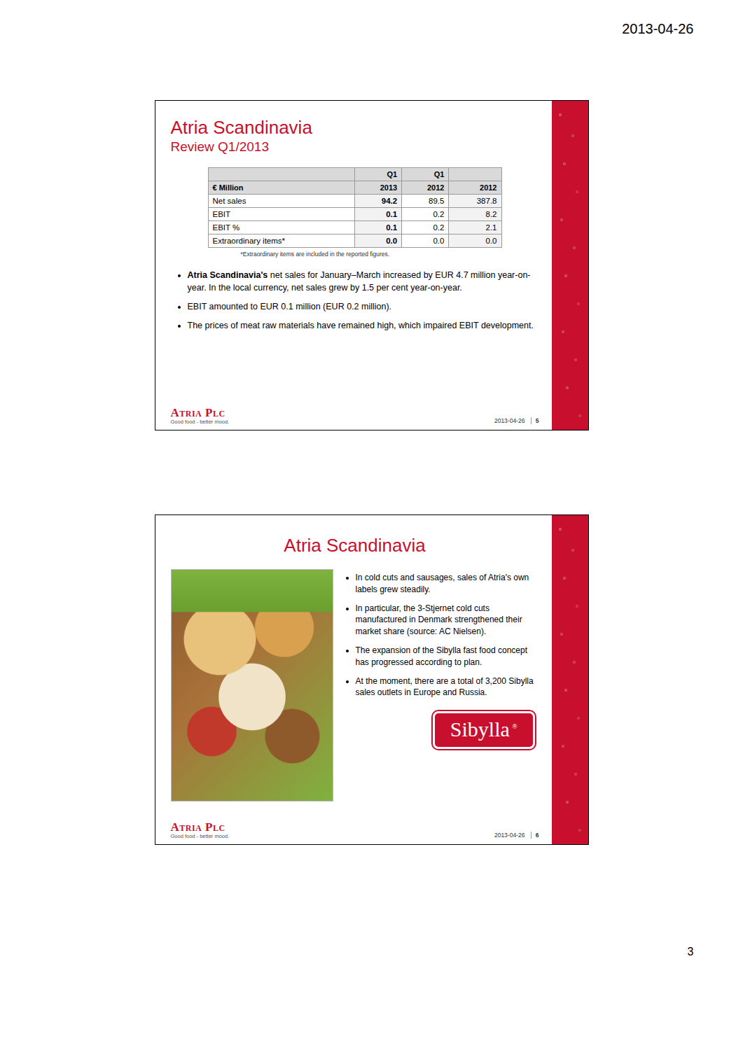2013-04-26
Atria Scandinavia
Review Q1/2013
| | Q1 | Q1 | |
| --- | --- | --- | --- |
| € Million | 2013 | 2012 | 2012 |
| Net sales | 94.2 | 89.5 | 387.8 |
| EBIT | 0.1 | 0.2 | 8.2 |
| EBIT % | 0.1 | 0.2 | 2.1 |
| Extraordinary items* | 0.0 | 0.0 | 0.0 |
*Extraordinary items are included in the reported figures.
Atria Scandinavia's net sales for January–March increased by EUR 4.7 million year-on-year. In the local currency, net sales grew by 1.5 per cent year-on-year.
EBIT amounted to EUR 0.1 million (EUR 0.2 million).
The prices of meat raw materials have remained high, which impaired EBIT development.
Atria Plc
Good food - better mood.
2013-04-26 5
Atria Scandinavia
In cold cuts and sausages, sales of Atria's own labels grew steadily.
In particular, the 3-Stjernet cold cuts manufactured in Denmark strengthened their market share (source: AC Nielsen).
The expansion of the Sibylla fast food concept has progressed according to plan.
At the moment, there are a total of 3,200 Sibylla sales outlets in Europe and Russia.
Sibylla®
Atria Plc
Good food - better mood.
2013-04-26 6
3